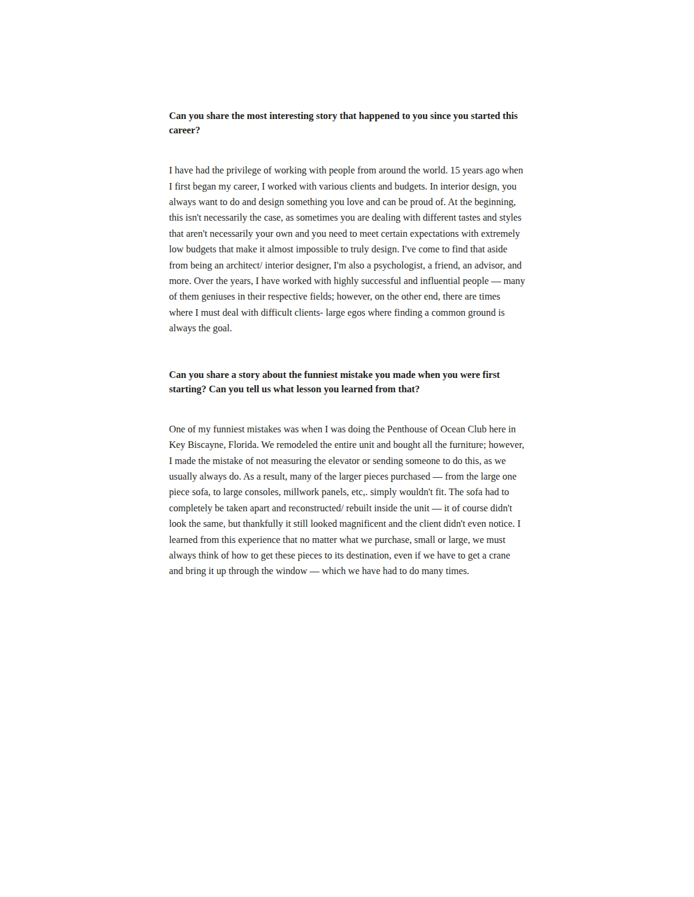Can you share the most interesting story that happened to you since you started this career?
I have had the privilege of working with people from around the world. 15 years ago when I first began my career, I worked with various clients and budgets. In interior design, you always want to do and design something you love and can be proud of. At the beginning, this isn't necessarily the case, as sometimes you are dealing with different tastes and styles that aren't necessarily your own and you need to meet certain expectations with extremely low budgets that make it almost impossible to truly design. I've come to find that aside from being an architect/ interior designer, I'm also a psychologist, a friend, an advisor, and more. Over the years, I have worked with highly successful and influential people — many of them geniuses in their respective fields; however, on the other end, there are times where I must deal with difficult clients- large egos where finding a common ground is always the goal.
Can you share a story about the funniest mistake you made when you were first starting? Can you tell us what lesson you learned from that?
One of my funniest mistakes was when I was doing the Penthouse of Ocean Club here in Key Biscayne, Florida. We remodeled the entire unit and bought all the furniture; however, I made the mistake of not measuring the elevator or sending someone to do this, as we usually always do. As a result, many of the larger pieces purchased — from the large one piece sofa, to large consoles, millwork panels, etc,. simply wouldn't fit. The sofa had to completely be taken apart and reconstructed/ rebuilt inside the unit — it of course didn't look the same, but thankfully it still looked magnificent and the client didn't even notice. I learned from this experience that no matter what we purchase, small or large, we must always think of how to get these pieces to its destination, even if we have to get a crane and bring it up through the window — which we have had to do many times.